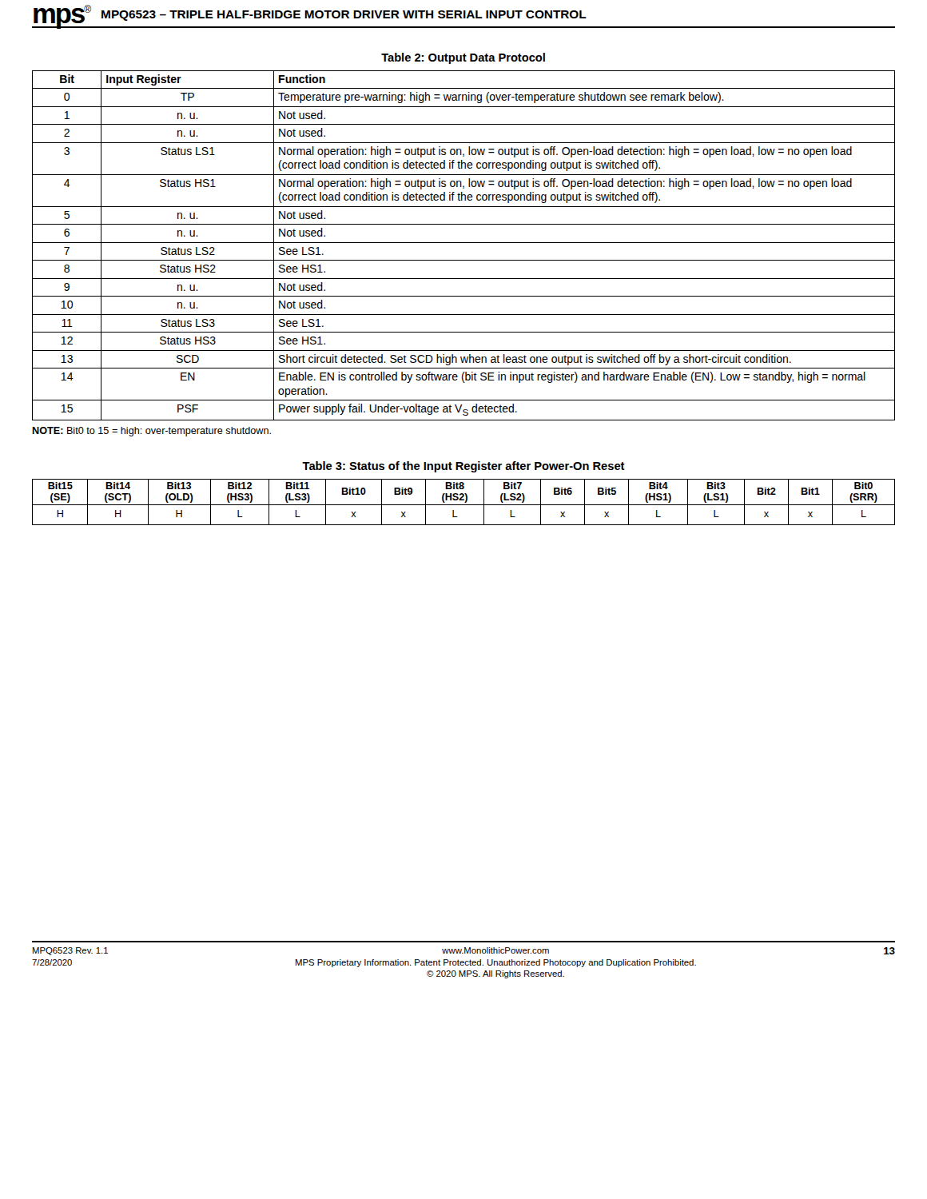mps®
MPQ6523 – TRIPLE HALF-BRIDGE MOTOR DRIVER WITH SERIAL INPUT CONTROL
Table 2: Output Data Protocol
| Bit | Input Register | Function |
| --- | --- | --- |
| 0 | TP | Temperature pre-warning: high = warning (over-temperature shutdown see remark below). |
| 1 | n. u. | Not used. |
| 2 | n. u. | Not used. |
| 3 | Status LS1 | Normal operation: high = output is on, low = output is off. Open-load detection: high = open load, low = no open load (correct load condition is detected if the corresponding output is switched off). |
| 4 | Status HS1 | Normal operation: high = output is on, low = output is off. Open-load detection: high = open load, low = no open load (correct load condition is detected if the corresponding output is switched off). |
| 5 | n. u. | Not used. |
| 6 | n. u. | Not used. |
| 7 | Status LS2 | See LS1. |
| 8 | Status HS2 | See HS1. |
| 9 | n. u. | Not used. |
| 10 | n. u. | Not used. |
| 11 | Status LS3 | See LS1. |
| 12 | Status HS3 | See HS1. |
| 13 | SCD | Short circuit detected. Set SCD high when at least one output is switched off by a short-circuit condition. |
| 14 | EN | Enable. EN is controlled by software (bit SE in input register) and hardware Enable (EN). Low = standby, high = normal operation. |
| 15 | PSF | Power supply fail. Under-voltage at V S detected. |
NOTE: Bit0 to 15 = high: over-temperature shutdown.
Table 3: Status of the Input Register after Power-On Reset
| Bit15 (SE) | Bit14 (SCT) | Bit13 (OLD) | Bit12 (HS3) | Bit11 (LS3) | Bit10 | Bit9 | Bit8 (HS2) | Bit7 (LS2) | Bit6 | Bit5 | Bit4 (HS1) | Bit3 (LS1) | Bit2 | Bit1 | Bit0 (SRR) |
| --- | --- | --- | --- | --- | --- | --- | --- | --- | --- | --- | --- | --- | --- | --- | --- |
| H | H | H | L | L | x | x | L | L | x | x | L | L | x | x | L |
MPQ6523 Rev. 1.1
7/28/2020
www.MonolithicPower.com
MPS Proprietary Information. Patent Protected. Unauthorized Photocopy and Duplication Prohibited.
© 2020 MPS. All Rights Reserved.
13